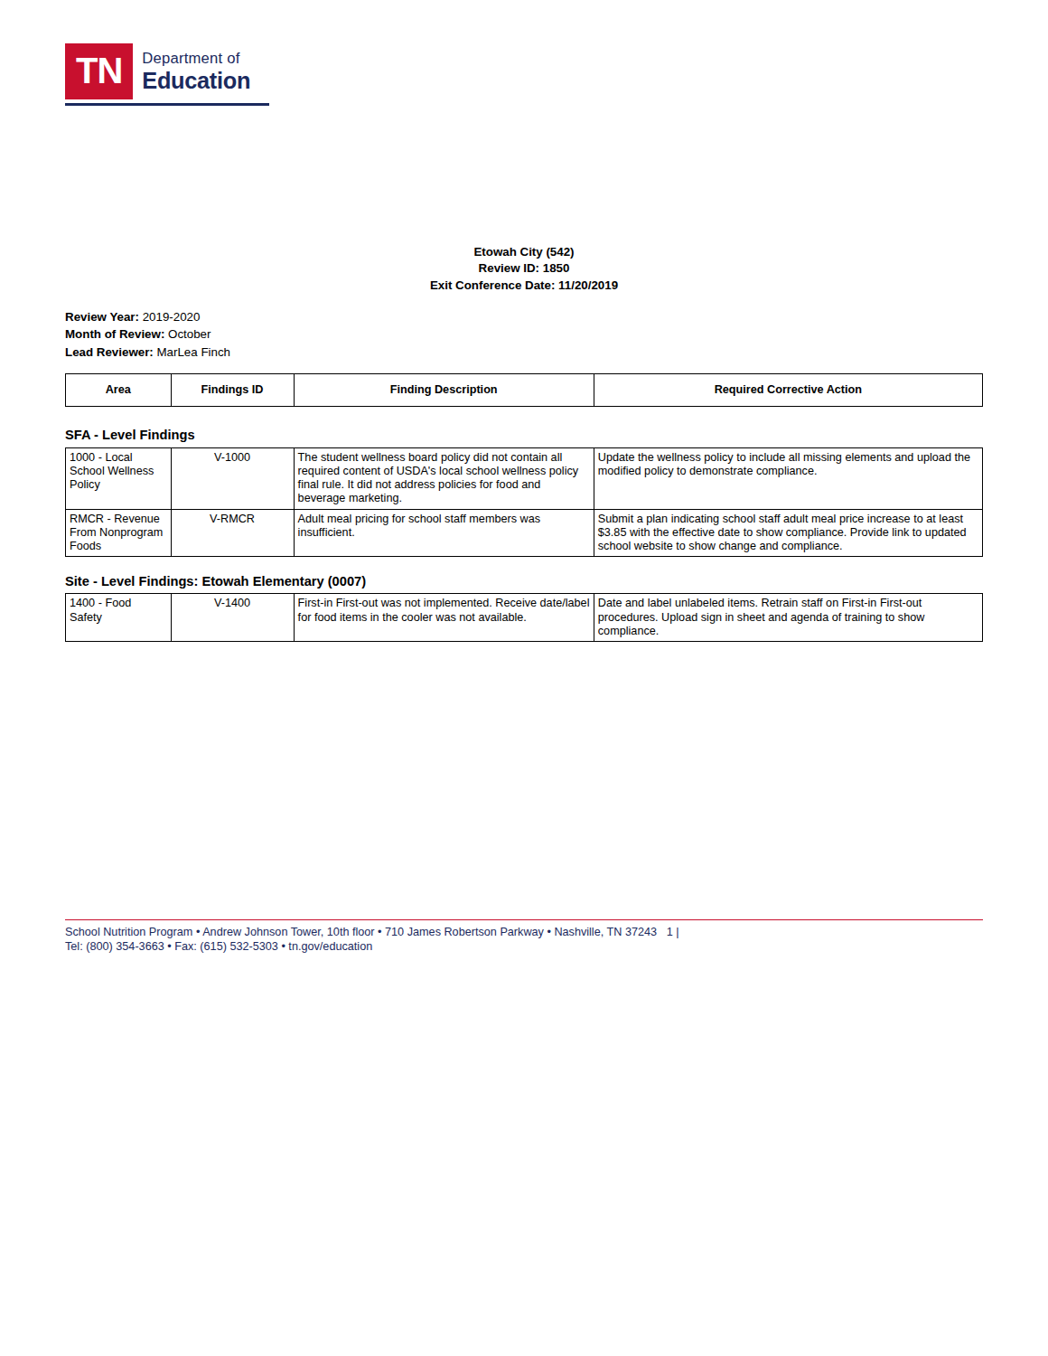TN
Department of Education
Etowah City (542)
Review ID: 1850
Exit Conference Date: 11/20/2019
Review Year: 2019-2020
Month of Review: October
Lead Reviewer: MarLea Finch
| Area | Findings ID | Finding Description | Required Corrective Action |
| --- | --- | --- | --- |
SFA - Level Findings
| 1000 - Local School Wellness Policy | V-1000 | The student wellness board policy did not contain all required content of USDA's local school wellness policy final rule. It did not address policies for food and beverage marketing. | Update the wellness policy to include all missing elements and upload the modified policy to demonstrate compliance. |
| RMCR - Revenue From Nonprogram Foods | V-RMCR | Adult meal pricing for school staff members was insufficient. | Submit a plan indicating school staff adult meal price increase to at least $3.85 with the effective date to show compliance. Provide link to updated school website to show change and compliance. |
Site - Level Findings: Etowah Elementary (0007)
| 1400 - Food Safety | V-1400 | First-in First-out was not implemented. Receive date/label for food items in the cooler was not available. | Date and label unlabeled items. Retrain staff on First-in First-out procedures. Upload sign in sheet and agenda of training to show compliance. |
School Nutrition Program • Andrew Johnson Tower, 10th floor • 710 James Robertson Parkway • Nashville, TN 37243 1 |
Tel: (800) 354-3663 • Fax: (615) 532-5303 • tn.gov/education